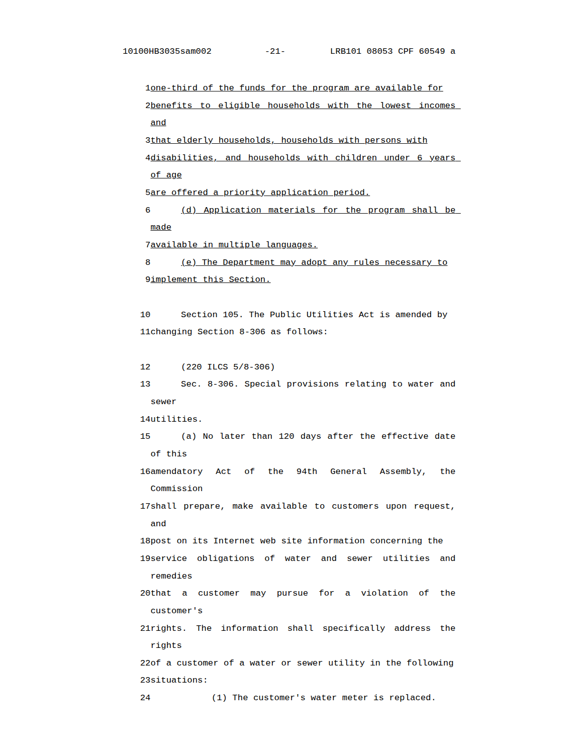10100HB3035sam002 -21- LRB101 08053 CPF 60549 a
| 1 | one-third of the funds for the program are available for |
| 2 | benefits to eligible households with the lowest incomes and |
| 3 | that elderly households, households with persons with |
| 4 | disabilities, and households with children under 6 years of age |
| 5 | are offered a priority application period. |
| 6 | (d) Application materials for the program shall be made |
| 7 | available in multiple languages. |
| 8 | (e) The Department may adopt any rules necessary to |
| 9 | implement this Section. |
| 10 | Section 105. The Public Utilities Act is amended by |
| 11 | changing Section 8-306 as follows: |
| 12 | (220 ILCS 5/8-306) |
| 13 | Sec. 8-306. Special provisions relating to water and sewer |
| 14 | utilities. |
| 15 | (a) No later than 120 days after the effective date of this |
| 16 | amendatory Act of the 94th General Assembly, the Commission |
| 17 | shall prepare, make available to customers upon request, and |
| 18 | post on its Internet web site information concerning the |
| 19 | service obligations of water and sewer utilities and remedies |
| 20 | that a customer may pursue for a violation of the customer's |
| 21 | rights. The information shall specifically address the rights |
| 22 | of a customer of a water or sewer utility in the following |
| 23 | situations: |
| 24 | (1) The customer's water meter is replaced. |